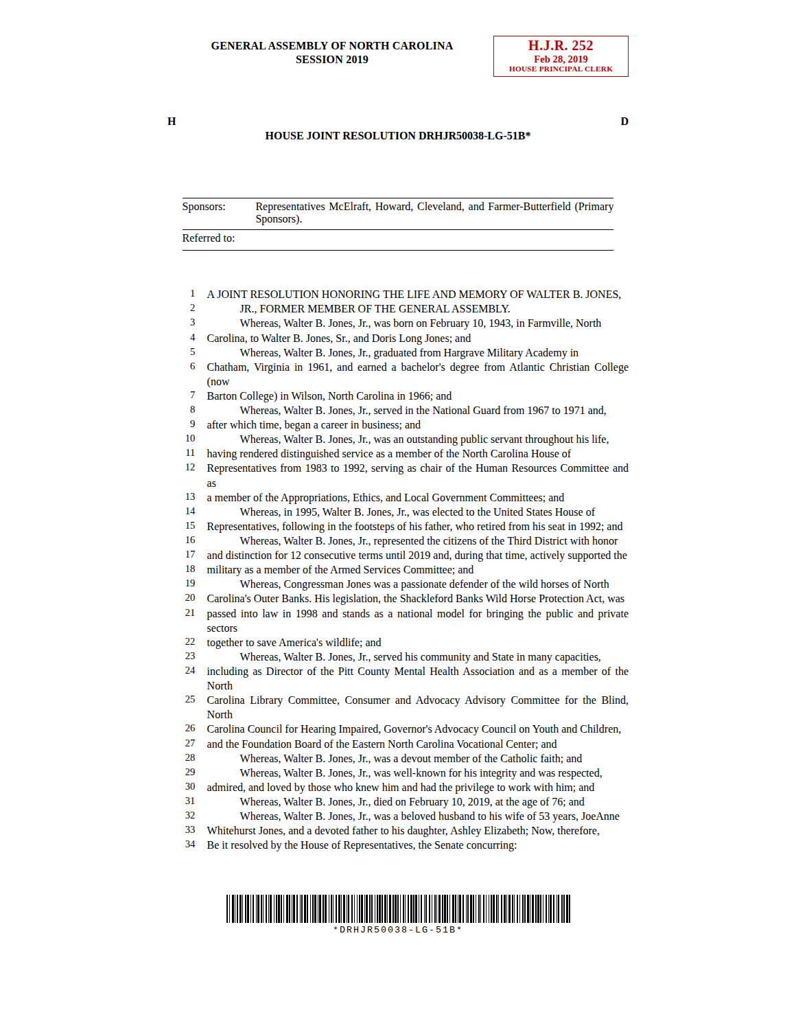GENERAL ASSEMBLY OF NORTH CAROLINA SESSION 2019
H.J.R. 252
Feb 28, 2019
HOUSE PRINCIPAL CLERK
H D
HOUSE JOINT RESOLUTION DRHJR50038-LG-51B*
| Sponsors: | Representatives McElraft, Howard, Cleveland, and Farmer-Butterfield (Primary Sponsors). |
| Referred to: | |
| 1 | A JOINT RESOLUTION HONORING THE LIFE AND MEMORY OF WALTER B. JONES, |
| 2 | JR., FORMER MEMBER OF THE GENERAL ASSEMBLY. |
| 3 | Whereas, Walter B. Jones, Jr., was born on February 10, 1943, in Farmville, North |
| 4 | Carolina, to Walter B. Jones, Sr., and Doris Long Jones; and |
| 5 | Whereas, Walter B. Jones, Jr., graduated from Hargrave Military Academy in |
| 6 | Chatham, Virginia in 1961, and earned a bachelor's degree from Atlantic Christian College (now |
| 7 | Barton College) in Wilson, North Carolina in 1966; and |
| 8 | Whereas, Walter B. Jones, Jr., served in the National Guard from 1967 to 1971 and, |
| 9 | after which time, began a career in business; and |
| 10 | Whereas, Walter B. Jones, Jr., was an outstanding public servant throughout his life, |
| 11 | having rendered distinguished service as a member of the North Carolina House of |
| 12 | Representatives from 1983 to 1992, serving as chair of the Human Resources Committee and as |
| 13 | a member of the Appropriations, Ethics, and Local Government Committees; and |
| 14 | Whereas, in 1995, Walter B. Jones, Jr., was elected to the United States House of |
| 15 | Representatives, following in the footsteps of his father, who retired from his seat in 1992; and |
| 16 | Whereas, Walter B. Jones, Jr., represented the citizens of the Third District with honor |
| 17 | and distinction for 12 consecutive terms until 2019 and, during that time, actively supported the |
| 18 | military as a member of the Armed Services Committee; and |
| 19 | Whereas, Congressman Jones was a passionate defender of the wild horses of North |
| 20 | Carolina's Outer Banks. His legislation, the Shackleford Banks Wild Horse Protection Act, was |
| 21 | passed into law in 1998 and stands as a national model for bringing the public and private sectors |
| 22 | together to save America's wildlife; and |
| 23 | Whereas, Walter B. Jones, Jr., served his community and State in many capacities, |
| 24 | including as Director of the Pitt County Mental Health Association and as a member of the North |
| 25 | Carolina Library Committee, Consumer and Advocacy Advisory Committee for the Blind, North |
| 26 | Carolina Council for Hearing Impaired, Governor's Advocacy Council on Youth and Children, |
| 27 | and the Foundation Board of the Eastern North Carolina Vocational Center; and |
| 28 | Whereas, Walter B. Jones, Jr., was a devout member of the Catholic faith; and |
| 29 | Whereas, Walter B. Jones, Jr., was well-known for his integrity and was respected, |
| 30 | admired, and loved by those who knew him and had the privilege to work with him; and |
| 31 | Whereas, Walter B. Jones, Jr., died on February 10, 2019, at the age of 76; and |
| 32 | Whereas, Walter B. Jones, Jr., was a beloved husband to his wife of 53 years, JoeAnne |
| 33 | Whitehurst Jones, and a devoted father to his daughter, Ashley Elizabeth; Now, therefore, |
| 34 | Be it resolved by the House of Representatives, the Senate concurring: |
*DRHJR50038-LG-51B*